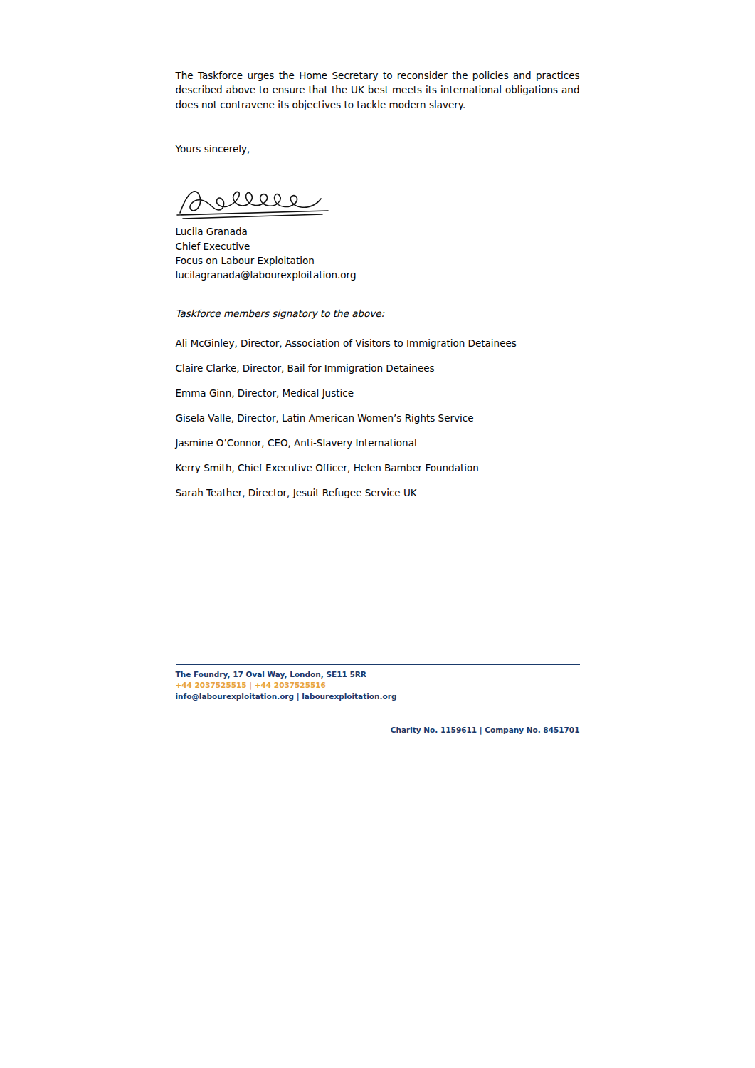The Taskforce urges the Home Secretary to reconsider the policies and practices described above to ensure that the UK best meets its international obligations and does not contravene its objectives to tackle modern slavery.
Yours sincerely,
Lucila Granada Chief Executive Focus on Labour Exploitation lucilagranada@labourexploitation.org
Taskforce members signatory to the above:
Ali McGinley, Director, Association of Visitors to Immigration Detainees
Claire Clarke, Director, Bail for Immigration Detainees
Emma Ginn, Director, Medical Justice
Gisela Valle, Director, Latin American Women’s Rights Service
Jasmine O’Connor, CEO, Anti-Slavery International
Kerry Smith, Chief Executive Officer, Helen Bamber Foundation
Sarah Teather, Director, Jesuit Refugee Service UK
The Foundry, 17 Oval Way, London, SE11 5RR
+44 2037525515 | +44 2037525516
info@labourexploitation.org | labourexploitation.org
Charity No. 1159611 | Company No. 8451701